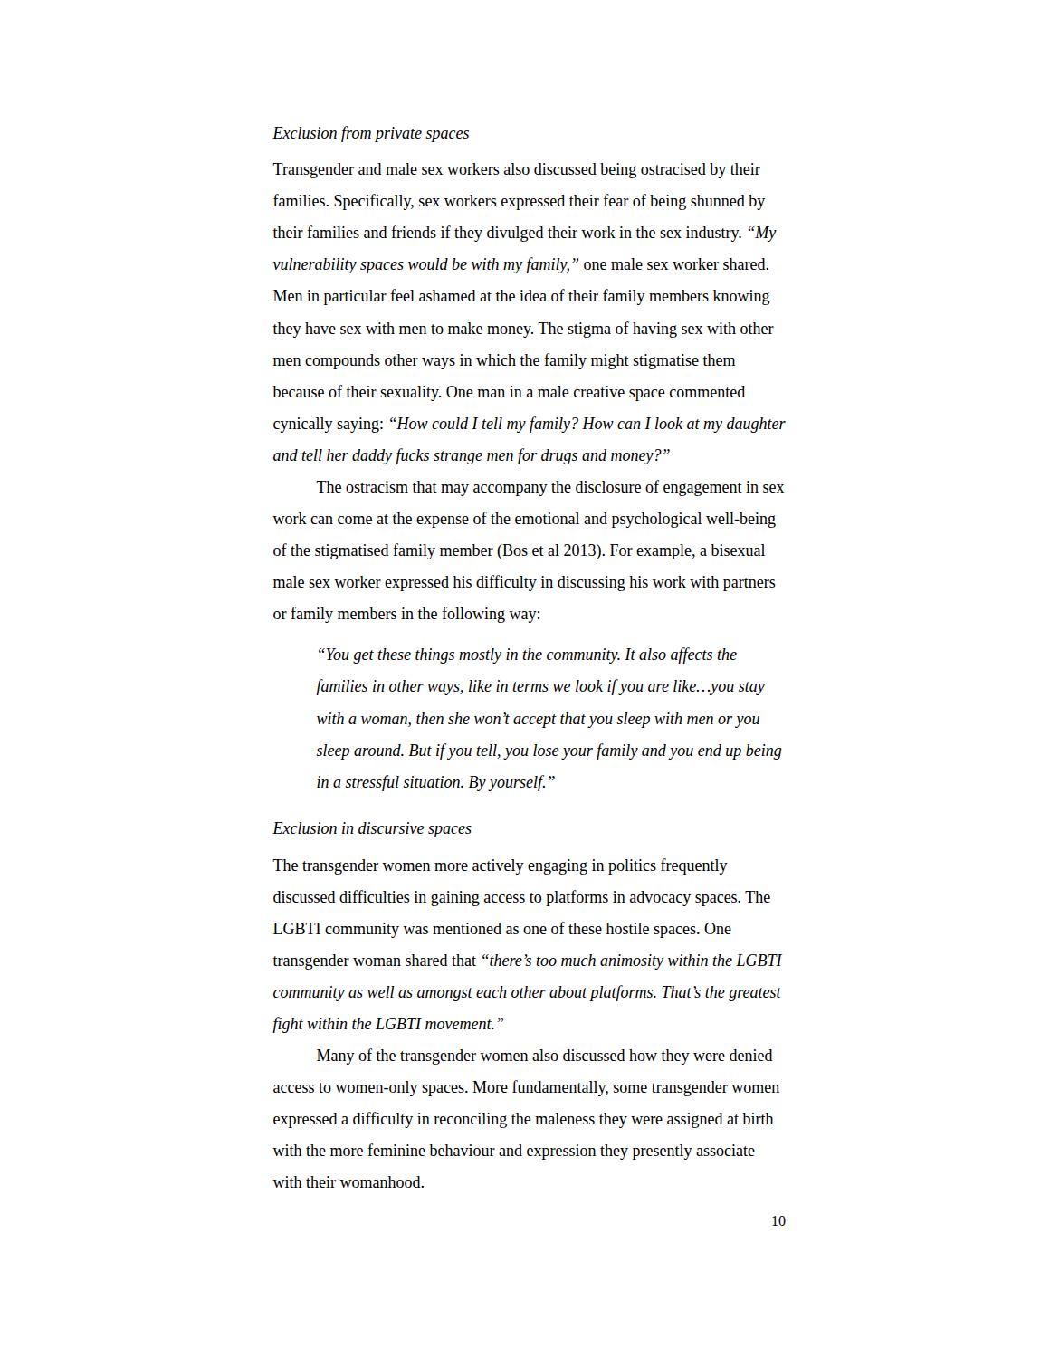Exclusion from private spaces
Transgender and male sex workers also discussed being ostracised by their families. Specifically, sex workers expressed their fear of being shunned by their families and friends if they divulged their work in the sex industry. “My vulnerability spaces would be with my family,” one male sex worker shared. Men in particular feel ashamed at the idea of their family members knowing they have sex with men to make money. The stigma of having sex with other men compounds other ways in which the family might stigmatise them because of their sexuality. One man in a male creative space commented cynically saying: “How could I tell my family? How can I look at my daughter and tell her daddy fucks strange men for drugs and money?”
The ostracism that may accompany the disclosure of engagement in sex work can come at the expense of the emotional and psychological well-being of the stigmatised family member (Bos et al 2013). For example, a bisexual male sex worker expressed his difficulty in discussing his work with partners or family members in the following way:
“You get these things mostly in the community. It also affects the families in other ways, like in terms we look if you are like…you stay with a woman, then she won’t accept that you sleep with men or you sleep around. But if you tell, you lose your family and you end up being in a stressful situation. By yourself.”
Exclusion in discursive spaces
The transgender women more actively engaging in politics frequently discussed difficulties in gaining access to platforms in advocacy spaces. The LGBTI community was mentioned as one of these hostile spaces. One transgender woman shared that “there’s too much animosity within the LGBTI community as well as amongst each other about platforms. That’s the greatest fight within the LGBTI movement.”
Many of the transgender women also discussed how they were denied access to women-only spaces. More fundamentally, some transgender women expressed a difficulty in reconciling the maleness they were assigned at birth with the more feminine behaviour and expression they presently associate with their womanhood.
10